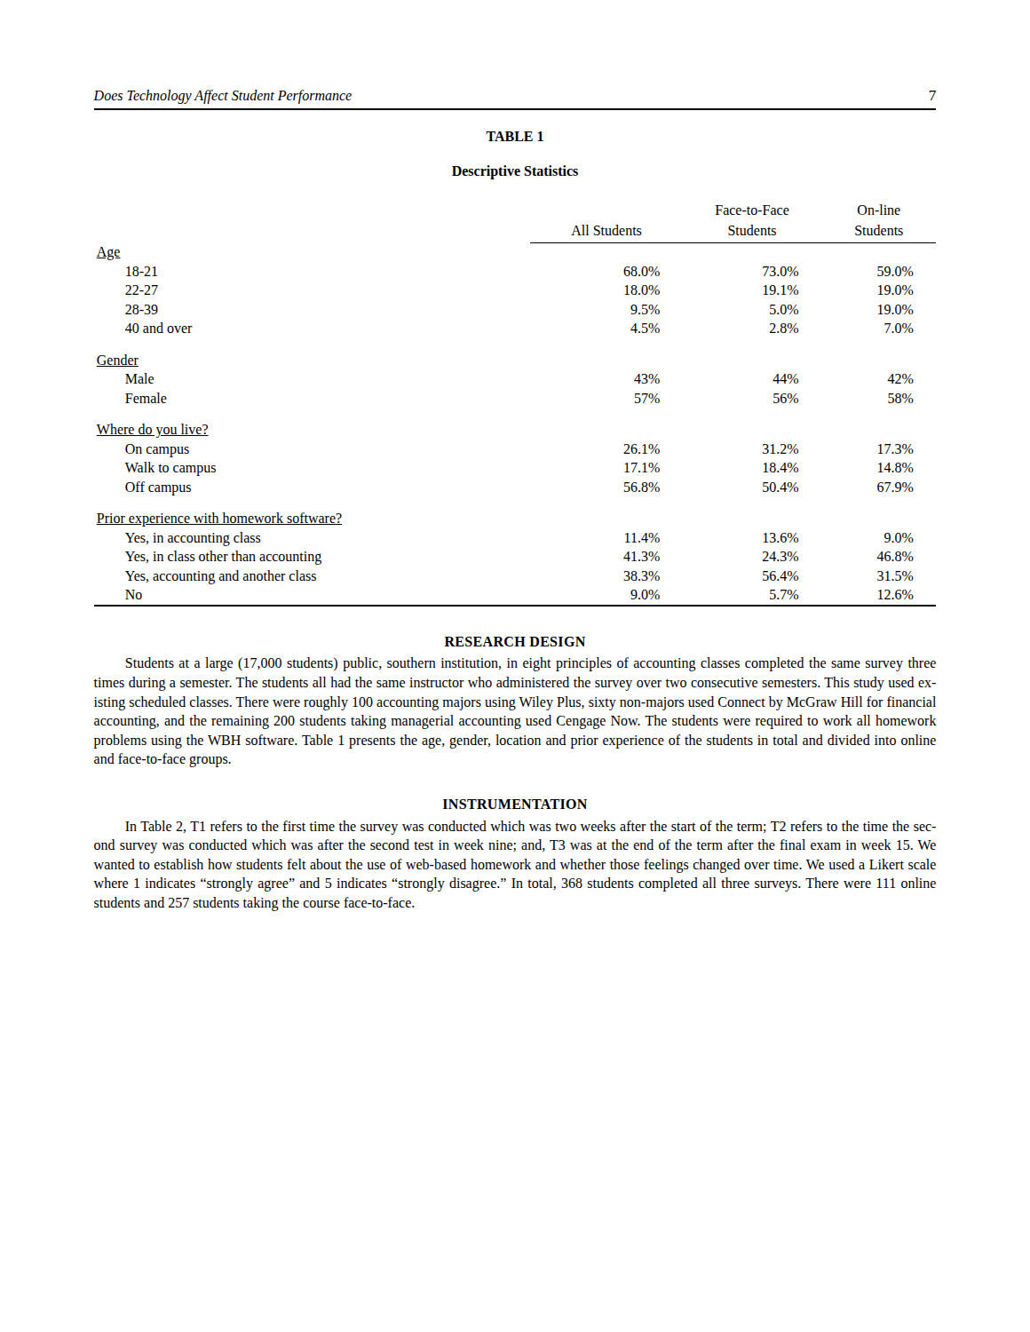Does Technology Affect Student Performance 7
TABLE 1
Descriptive Statistics
| | | Face-to-Face | On-line |
| --- | --- | --- | --- |
| | All Students | Students | Students |
| Age | | | |
| 18-21 | 68.0% | 73.0% | 59.0% |
| 22-27 | 18.0% | 19.1% | 19.0% |
| 28-39 | 9.5% | 5.0% | 19.0% |
| 40 and over | 4.5% | 2.8% | 7.0% |
| Gender | | | |
| Male | 43% | 44% | 42% |
| Female | 57% | 56% | 58% |
| Where do you live? | | | |
| On campus | 26.1% | 31.2% | 17.3% |
| Walk to campus | 17.1% | 18.4% | 14.8% |
| Off campus | 56.8% | 50.4% | 67.9% |
| Prior experience with homework software? | | | |
| Yes, in accounting class | 11.4% | 13.6% | 9.0% |
| Yes, in class other than accounting | 41.3% | 24.3% | 46.8% |
| Yes, accounting and another class | 38.3% | 56.4% | 31.5% |
| No | 9.0% | 5.7% | 12.6% |
RESEARCH DESIGN
Students at a large (17,000 students) public, southern institution, in eight principles of accounting classes completed the same survey three times during a semester. The students all had the same instructor who administered the survey over two consecutive semesters. This study used existing scheduled classes. There were roughly 100 accounting majors using Wiley Plus, sixty non-majors used Connect by McGraw Hill for financial accounting, and the remaining 200 students taking managerial accounting used Cengage Now. The students were required to work all homework problems using the WBH software. Table 1 presents the age, gender, location and prior experience of the students in total and divided into online and face-to-face groups.
INSTRUMENTATION
In Table 2, T1 refers to the first time the survey was conducted which was two weeks after the start of the term; T2 refers to the time the second survey was conducted which was after the second test in week nine; and, T3 was at the end of the term after the final exam in week 15. We wanted to establish how students felt about the use of web-based homework and whether those feelings changed over time. We used a Likert scale where 1 indicates “strongly agree” and 5 indicates “strongly disagree.” In total, 368 students completed all three surveys. There were 111 online students and 257 students taking the course face-to-face.